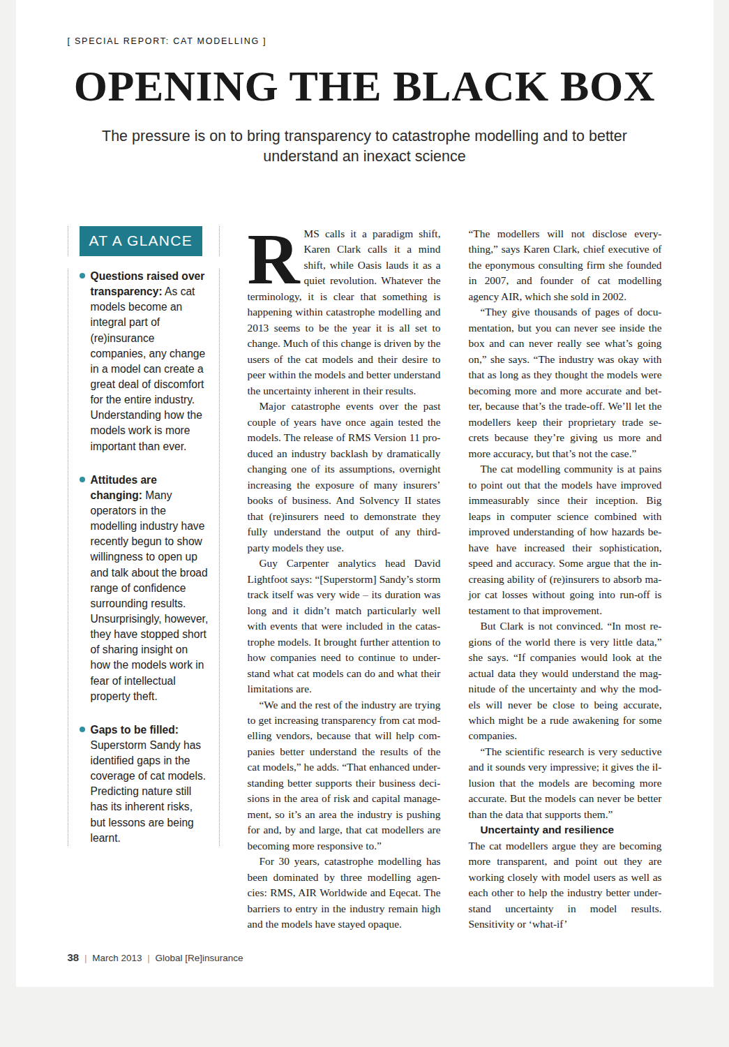[ Special Report: Cat Modelling ]
OPENING THE BLACK BOX
The pressure is on to bring transparency to catastrophe modelling and to better understand an inexact science
AT A GLANCE
Questions raised over transparency: As cat models become an integral part of (re)insurance companies, any change in a model can create a great deal of discomfort for the entire industry. Understanding how the models work is more important than ever.
Attitudes are changing: Many operators in the modelling industry have recently begun to show willingness to open up and talk about the broad range of confidence surrounding results. Unsurprisingly, however, they have stopped short of sharing insight on how the models work in fear of intellectual property theft.
Gaps to be filled: Superstorm Sandy has identified gaps in the coverage of cat models. Predicting nature still has its inherent risks, but lessons are being learnt.
RMS calls it a paradigm shift, Karen Clark calls it a mind shift, while Oasis lauds it as a quiet revolution. Whatever the terminology, it is clear that something is happening within catastrophe modelling and 2013 seems to be the year it is all set to change. Much of this change is driven by the users of the cat models and their desire to peer within the models and better understand the uncertainty inherent in their results.
Major catastrophe events over the past couple of years have once again tested the models. The release of RMS Version 11 produced an industry backlash by dramatically changing one of its assumptions, overnight increasing the exposure of many insurers’ books of business. And Solvency II states that (re)insurers need to demonstrate they fully understand the output of any third-party models they use.
Guy Carpenter analytics head David Lightfoot says: “[Superstorm] Sandy’s storm track itself was very wide – its duration was long and it didn’t match particularly well with events that were included in the catastrophe models. It brought further attention to how companies need to continue to understand what cat models can do and what their limitations are.
“We and the rest of the industry are trying to get increasing transparency from cat modelling vendors, because that will help companies better understand the results of the cat models,” he adds. “That enhanced understanding better supports their business decisions in the area of risk and capital management, so it’s an area the industry is pushing for and, by and large, that cat modellers are becoming more responsive to.”
For 30 years, catastrophe modelling has been dominated by three modelling agencies: RMS, AIR Worldwide and Eqecat. The barriers to entry in the industry remain high and the models have stayed opaque.
“The modellers will not disclose everything,” says Karen Clark, chief executive of the eponymous consulting firm she founded in 2007, and founder of cat modelling agency AIR, which she sold in 2002.
“They give thousands of pages of documentation, but you can never see inside the box and can never really see what’s going on,” she says. “The industry was okay with that as long as they thought the models were becoming more and more accurate and better, because that’s the trade-off. We’ll let the modellers keep their proprietary trade secrets because they’re giving us more and more accuracy, but that’s not the case.”
The cat modelling community is at pains to point out that the models have improved immeasurably since their inception. Big leaps in computer science combined with improved understanding of how hazards behave have increased their sophistication, speed and accuracy. Some argue that the increasing ability of (re)insurers to absorb major cat losses without going into run-off is testament to that improvement.
But Clark is not convinced. “In most regions of the world there is very little data,” she says. “If companies would look at the actual data they would understand the magnitude of the uncertainty and why the models will never be close to being accurate, which might be a rude awakening for some companies.
“The scientific research is very seductive and it sounds very impressive; it gives the illusion that the models are becoming more accurate. But the models can never be better than the data that supports them.”
Uncertainty and resilience
The cat modellers argue they are becoming more transparent, and point out they are working closely with model users as well as each other to help the industry better understand uncertainty in model results. Sensitivity or ‘what-if’
38 | March 2013 | Global [Re]insurance